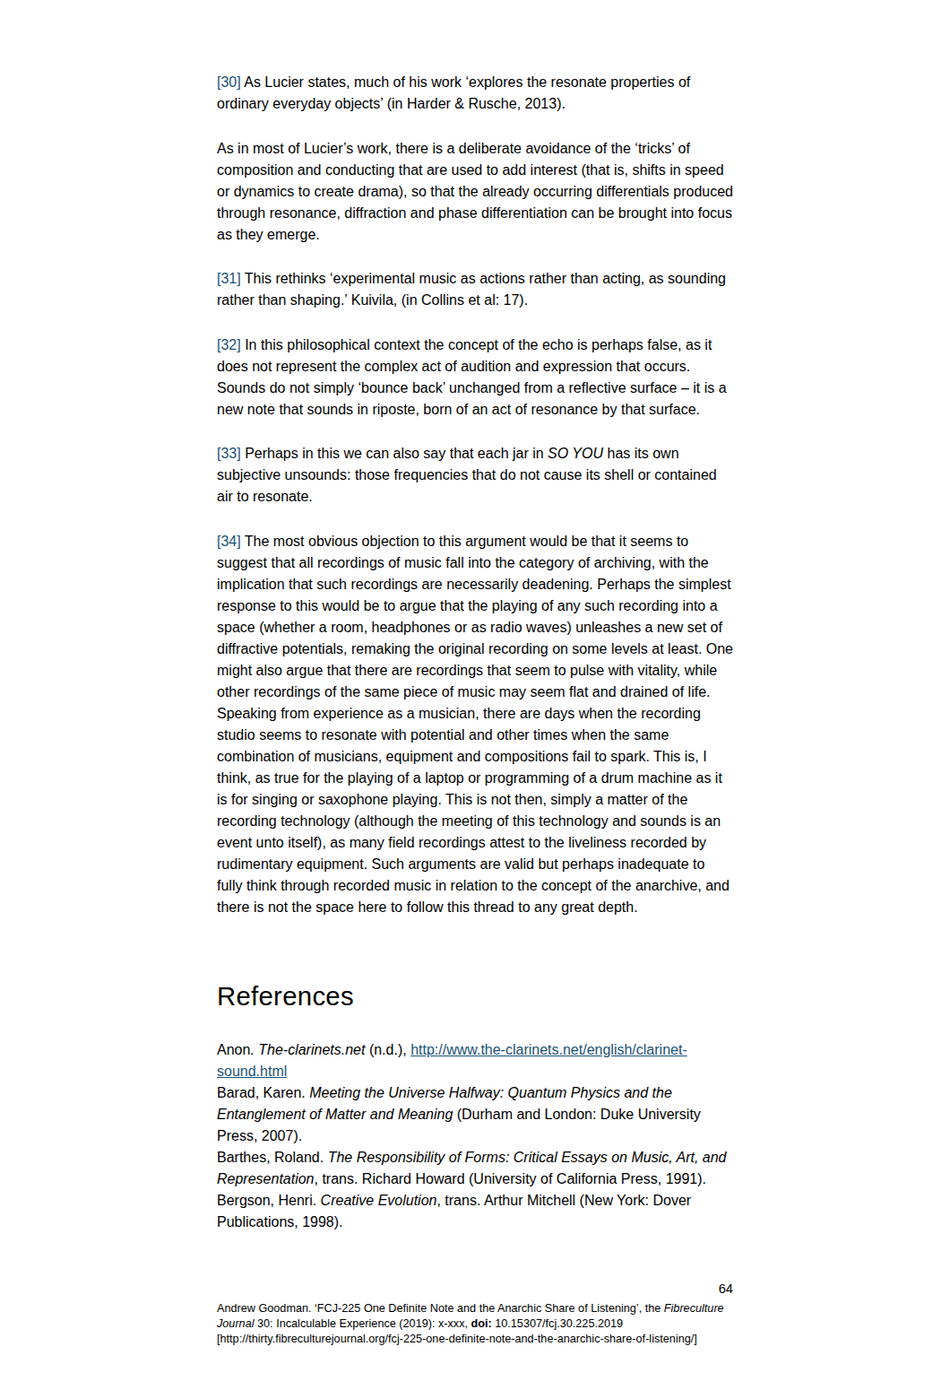[30] As Lucier states, much of his work ‘explores the resonate properties of ordinary everyday objects’ (in Harder & Rusche, 2013).
As in most of Lucier’s work, there is a deliberate avoidance of the ‘tricks’ of composition and conducting that are used to add interest (that is, shifts in speed or dynamics to create drama), so that the already occurring differentials produced through resonance, diffraction and phase differentiation can be brought into focus as they emerge.
[31] This rethinks ‘experimental music as actions rather than acting, as sounding rather than shaping.’ Kuivila, (in Collins et al: 17).
[32] In this philosophical context the concept of the echo is perhaps false, as it does not represent the complex act of audition and expression that occurs. Sounds do not simply ‘bounce back’ unchanged from a reflective surface – it is a new note that sounds in riposte, born of an act of resonance by that surface.
[33] Perhaps in this we can also say that each jar in SO YOU has its own subjective unsounds: those frequencies that do not cause its shell or contained air to resonate.
[34] The most obvious objection to this argument would be that it seems to suggest that all recordings of music fall into the category of archiving, with the implication that such recordings are necessarily deadening. Perhaps the simplest response to this would be to argue that the playing of any such recording into a space (whether a room, headphones or as radio waves) unleashes a new set of diffractive potentials, remaking the original recording on some levels at least. One might also argue that there are recordings that seem to pulse with vitality, while other recordings of the same piece of music may seem flat and drained of life. Speaking from experience as a musician, there are days when the recording studio seems to resonate with potential and other times when the same combination of musicians, equipment and compositions fail to spark. This is, I think, as true for the playing of a laptop or programming of a drum machine as it is for singing or saxophone playing. This is not then, simply a matter of the recording technology (although the meeting of this technology and sounds is an event unto itself), as many field recordings attest to the liveliness recorded by rudimentary equipment. Such arguments are valid but perhaps inadequate to fully think through recorded music in relation to the concept of the anarchive, and there is not the space here to follow this thread to any great depth.
References
Anon. The-clarinets.net (n.d.), http://www.the-clarinets.net/english/clarinet-sound.html
Barad, Karen. Meeting the Universe Halfway: Quantum Physics and the Entanglement of Matter and Meaning (Durham and London: Duke University Press, 2007).
Barthes, Roland. The Responsibility of Forms: Critical Essays on Music, Art, and Representation, trans. Richard Howard (University of California Press, 1991).
Bergson, Henri. Creative Evolution, trans. Arthur Mitchell (New York: Dover Publications, 1998).
64
Andrew Goodman. ‘FCJ-225 One Definite Note and the Anarchic Share of Listening’, the Fibreculture Journal 30: Incalculable Experience (2019): x-xxx, doi: 10.15307/fcj.30.225.2019 [http://thirty.fibreculturejournal.org/fcj-225-one-definite-note-and-the-anarchic-share-of-listening/]